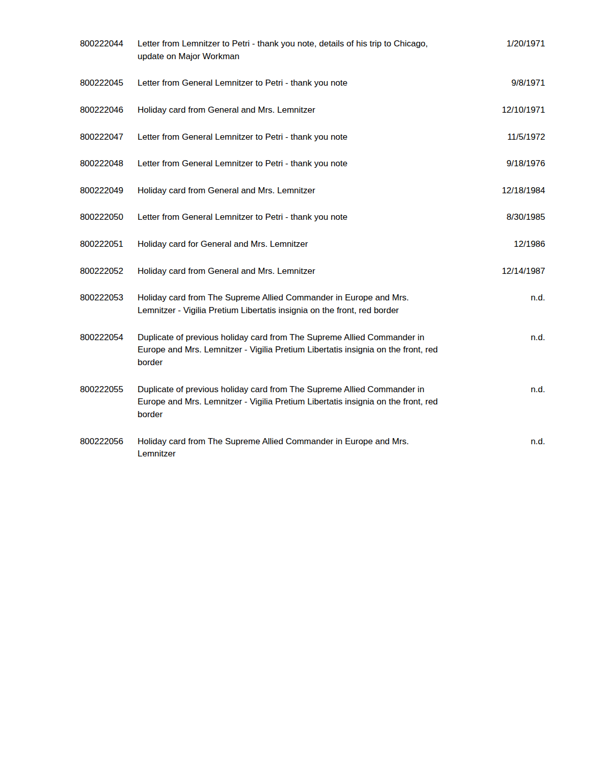| 800222044 | Letter from Lemnitzer to Petri - thank you note, details of his trip to Chicago, update on Major Workman | 1/20/1971 |
| 800222045 | Letter from General Lemnitzer to Petri - thank you note | 9/8/1971 |
| 800222046 | Holiday card from General and Mrs. Lemnitzer | 12/10/1971 |
| 800222047 | Letter from General Lemnitzer to Petri - thank you note | 11/5/1972 |
| 800222048 | Letter from General Lemnitzer to Petri - thank you note | 9/18/1976 |
| 800222049 | Holiday card from General and Mrs. Lemnitzer | 12/18/1984 |
| 800222050 | Letter from General Lemnitzer to Petri - thank you note | 8/30/1985 |
| 800222051 | Holiday card for General and Mrs. Lemnitzer | 12/1986 |
| 800222052 | Holiday card from General and Mrs. Lemnitzer | 12/14/1987 |
| 800222053 | Holiday card from The Supreme Allied Commander in Europe and Mrs. Lemnitzer - Vigilia Pretium Libertatis insignia on the front, red border | n.d. |
| 800222054 | Duplicate of previous holiday card from The Supreme Allied Commander in Europe and Mrs. Lemnitzer - Vigilia Pretium Libertatis insignia on the front, red border | n.d. |
| 800222055 | Duplicate of previous holiday card from The Supreme Allied Commander in Europe and Mrs. Lemnitzer - Vigilia Pretium Libertatis insignia on the front, red border | n.d. |
| 800222056 | Holiday card from The Supreme Allied Commander in Europe and Mrs. Lemnitzer | n.d. |